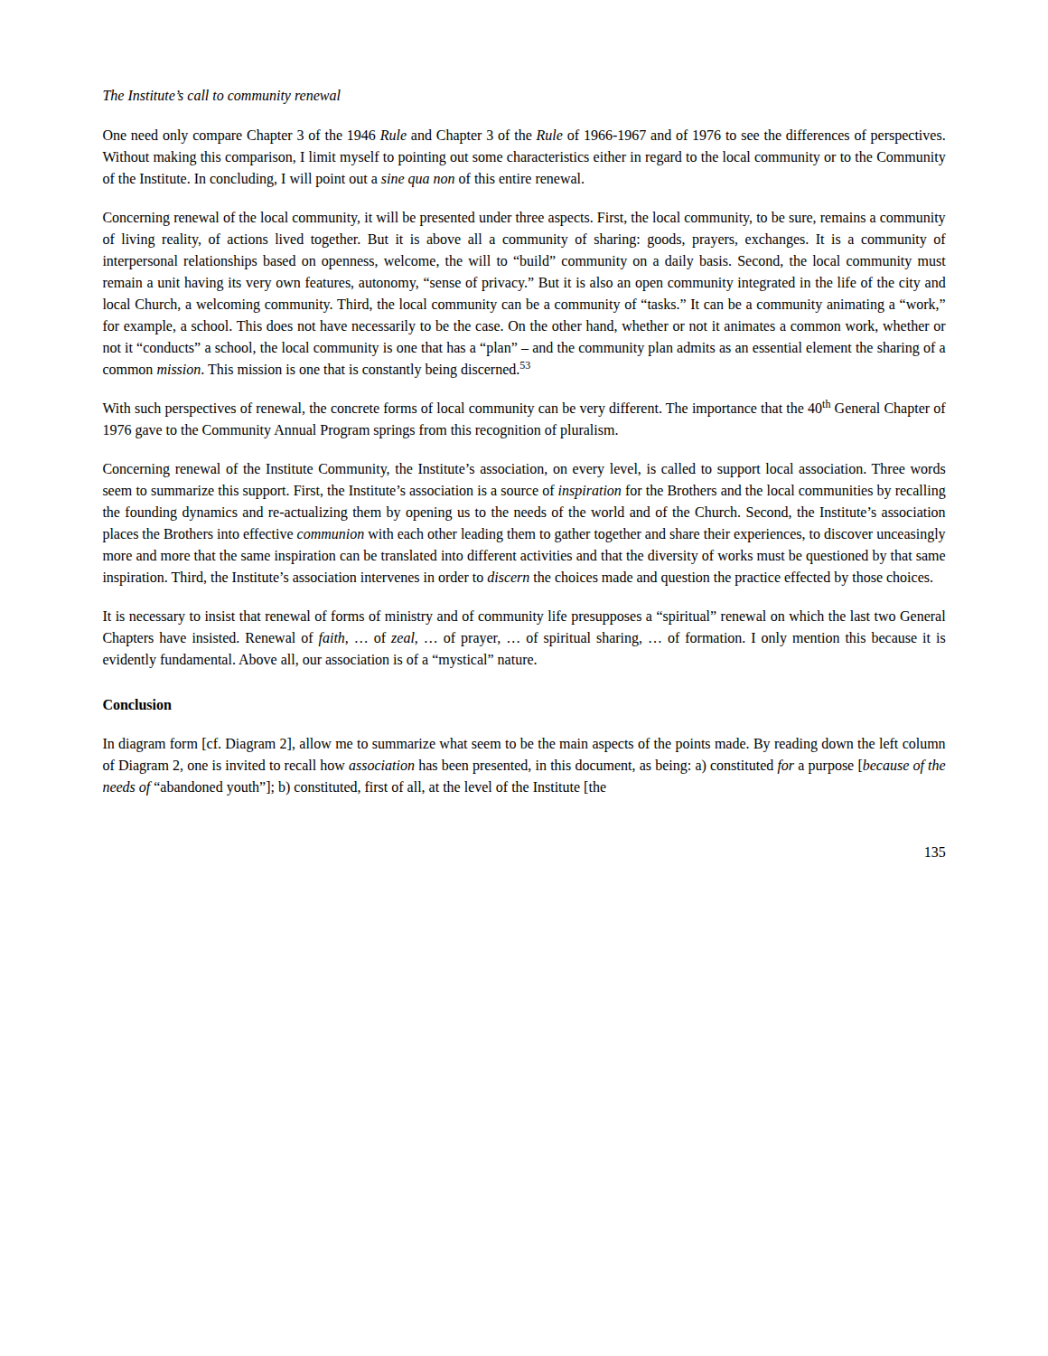The Institute’s call to community renewal
One need only compare Chapter 3 of the 1946 Rule and Chapter 3 of the Rule of 1966-1967 and of 1976 to see the differences of perspectives. Without making this comparison, I limit myself to pointing out some characteristics either in regard to the local community or to the Community of the Institute. In concluding, I will point out a sine qua non of this entire renewal.
Concerning renewal of the local community, it will be presented under three aspects. First, the local community, to be sure, remains a community of living reality, of actions lived together. But it is above all a community of sharing: goods, prayers, exchanges. It is a community of interpersonal relationships based on openness, welcome, the will to “build” community on a daily basis. Second, the local community must remain a unit having its very own features, autonomy, “sense of privacy.” But it is also an open community integrated in the life of the city and local Church, a welcoming community. Third, the local community can be a community of “tasks.” It can be a community animating a “work,” for example, a school. This does not have necessarily to be the case. On the other hand, whether or not it animates a common work, whether or not it “conducts” a school, the local community is one that has a “plan” – and the community plan admits as an essential element the sharing of a common mission. This mission is one that is constantly being discerned.53
With such perspectives of renewal, the concrete forms of local community can be very different. The importance that the 40th General Chapter of 1976 gave to the Community Annual Program springs from this recognition of pluralism.
Concerning renewal of the Institute Community, the Institute’s association, on every level, is called to support local association. Three words seem to summarize this support. First, the Institute’s association is a source of inspiration for the Brothers and the local communities by recalling the founding dynamics and re-actualizing them by opening us to the needs of the world and of the Church. Second, the Institute’s association places the Brothers into effective communion with each other leading them to gather together and share their experiences, to discover unceasingly more and more that the same inspiration can be translated into different activities and that the diversity of works must be questioned by that same inspiration. Third, the Institute’s association intervenes in order to discern the choices made and question the practice effected by those choices.
It is necessary to insist that renewal of forms of ministry and of community life presupposes a “spiritual” renewal on which the last two General Chapters have insisted. Renewal of faith, … of zeal, … of prayer, … of spiritual sharing, … of formation. I only mention this because it is evidently fundamental. Above all, our association is of a “mystical” nature.
Conclusion
In diagram form [cf. Diagram 2], allow me to summarize what seem to be the main aspects of the points made. By reading down the left column of Diagram 2, one is invited to recall how association has been presented, in this document, as being: a) constituted for a purpose [because of the needs of “abandoned youth”]; b) constituted, first of all, at the level of the Institute [the
135